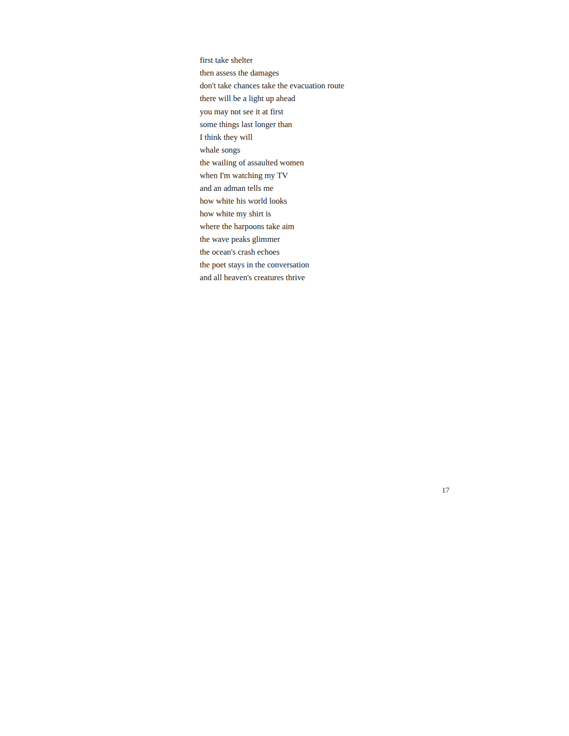first take shelter then assess the damages don't take chances take the evacuation route there will be a light up ahead you may not see it at first some things last longer than I think they will whale songs the wailing of assaulted women when I'm watching my TV and an adman tells me how white his world looks how white my shirt is where the harpoons take aim the wave peaks glimmer the ocean's crash echoes the poet stays in the conversation and all heaven's creatures thrive
17